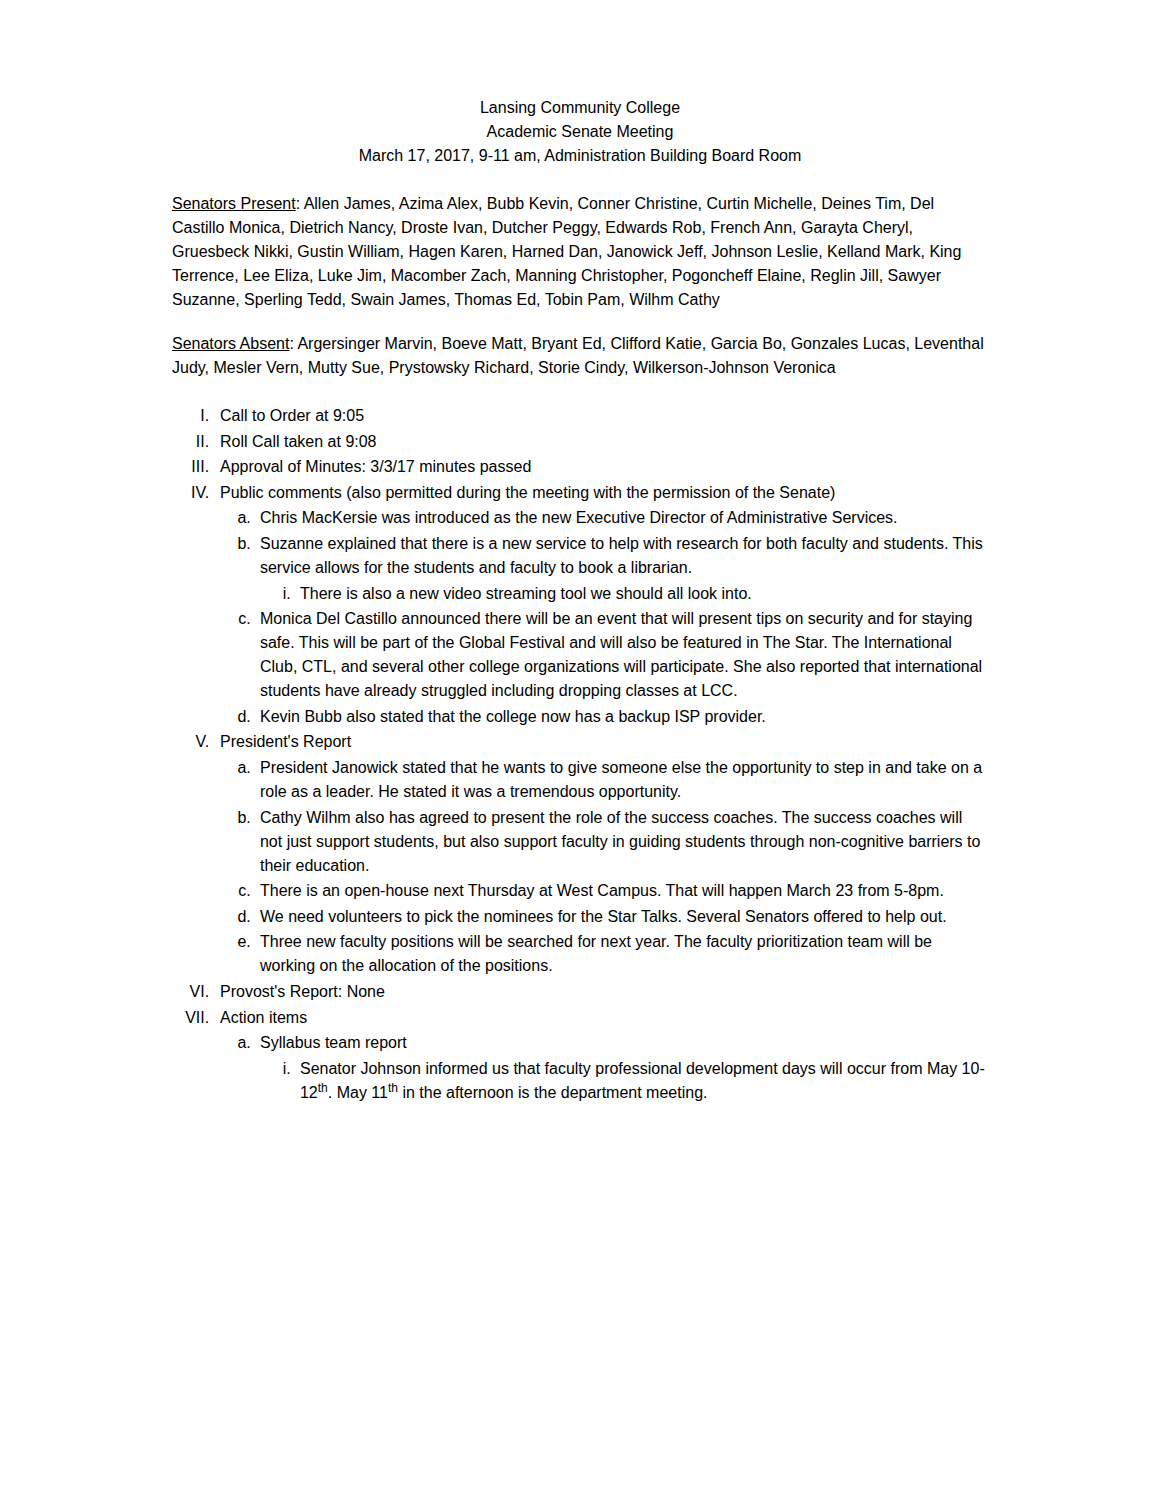Lansing Community College
Academic Senate Meeting
March 17, 2017, 9-11 am, Administration Building Board Room
Senators Present: Allen James, Azima Alex, Bubb Kevin, Conner Christine, Curtin Michelle, Deines Tim, Del Castillo Monica, Dietrich Nancy, Droste Ivan, Dutcher Peggy, Edwards Rob, French Ann, Garayta Cheryl, Gruesbeck Nikki, Gustin William, Hagen Karen, Harned Dan, Janowick Jeff, Johnson Leslie, Kelland Mark, King Terrence, Lee Eliza, Luke Jim, Macomber Zach, Manning Christopher, Pogoncheff Elaine, Reglin Jill, Sawyer Suzanne, Sperling Tedd, Swain James, Thomas Ed, Tobin Pam, Wilhm Cathy
Senators Absent: Argersinger Marvin, Boeve Matt, Bryant Ed, Clifford Katie, Garcia Bo, Gonzales Lucas, Leventhal Judy, Mesler Vern, Mutty Sue, Prystowsky Richard, Storie Cindy, Wilkerson-Johnson Veronica
Call to Order at 9:05
Roll Call taken at 9:08
Approval of Minutes: 3/3/17 minutes passed
Public comments (also permitted during the meeting with the permission of the Senate)
Chris MacKersie was introduced as the new Executive Director of Administrative Services.
Suzanne explained that there is a new service to help with research for both faculty and students. This service allows for the students and faculty to book a librarian.
There is also a new video streaming tool we should all look into.
Monica Del Castillo announced there will be an event that will present tips on security and for staying safe. This will be part of the Global Festival and will also be featured in The Star. The International Club, CTL, and several other college organizations will participate. She also reported that international students have already struggled including dropping classes at LCC.
Kevin Bubb also stated that the college now has a backup ISP provider.
President's Report
President Janowick stated that he wants to give someone else the opportunity to step in and take on a role as a leader. He stated it was a tremendous opportunity.
Cathy Wilhm also has agreed to present the role of the success coaches. The success coaches will not just support students, but also support faculty in guiding students through non-cognitive barriers to their education.
There is an open-house next Thursday at West Campus. That will happen March 23 from 5-8pm.
We need volunteers to pick the nominees for the Star Talks. Several Senators offered to help out.
Three new faculty positions will be searched for next year. The faculty prioritization team will be working on the allocation of the positions.
Provost's Report: None
Action items
Syllabus team report
Senator Johnson informed us that faculty professional development days will occur from May 10-12th. May 11th in the afternoon is the department meeting.